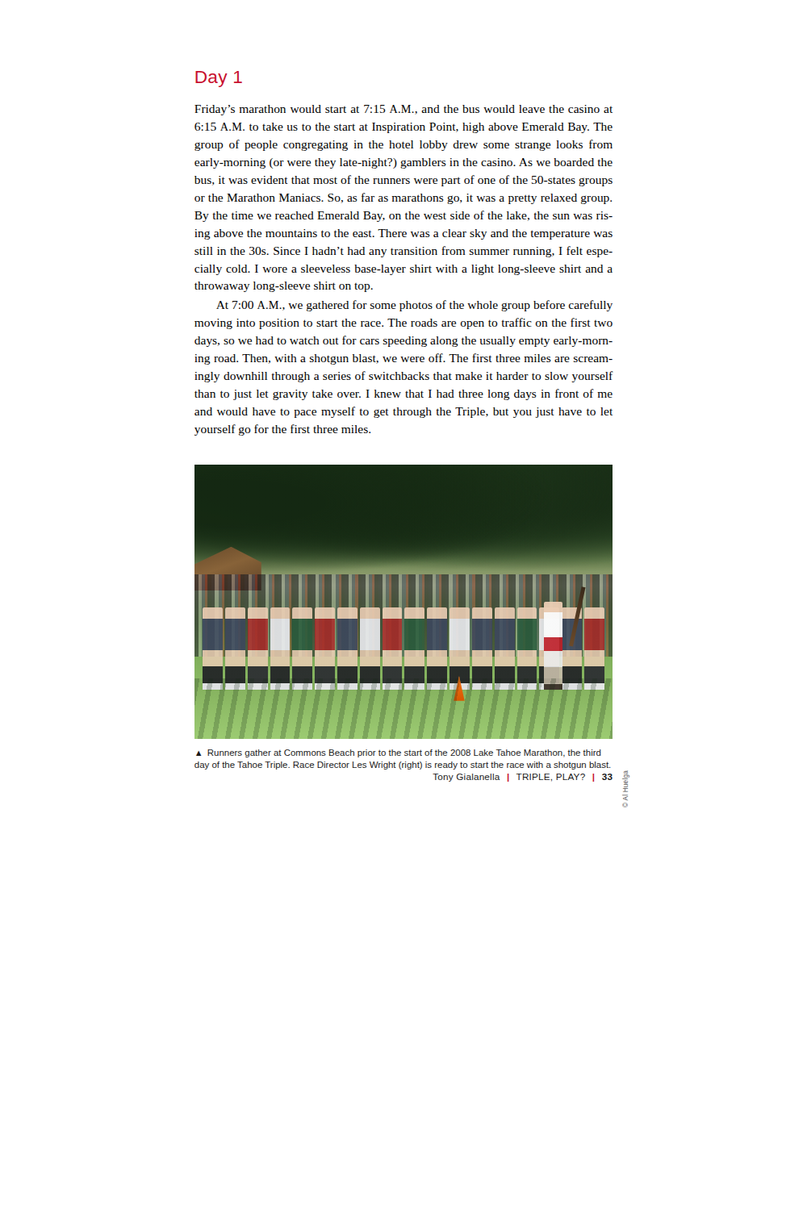Day 1
Friday’s marathon would start at 7:15 A.M., and the bus would leave the casino at 6:15 A.M. to take us to the start at Inspiration Point, high above Emerald Bay. The group of people congregating in the hotel lobby drew some strange looks from early-morning (or were they late-night?) gamblers in the casino. As we boarded the bus, it was evident that most of the runners were part of one of the 50-states groups or the Marathon Maniacs. So, as far as marathons go, it was a pretty relaxed group. By the time we reached Emerald Bay, on the west side of the lake, the sun was rising above the mountains to the east. There was a clear sky and the temperature was still in the 30s. Since I hadn’t had any transition from summer running, I felt especially cold. I wore a sleeveless base-layer shirt with a light long-sleeve shirt and a throwaway long-sleeve shirt on top.
At 7:00 A.M., we gathered for some photos of the whole group before carefully moving into position to start the race. The roads are open to traffic on the first two days, so we had to watch out for cars speeding along the usually empty early-morning road. Then, with a shotgun blast, we were off. The first three miles are screamingly downhill through a series of switchbacks that make it harder to slow yourself than to just let gravity take over. I knew that I had three long days in front of me and would have to pace myself to get through the Triple, but you just have to let yourself go for the first three miles.
© Al Huelga
▲ Runners gather at Commons Beach prior to the start of the 2008 Lake Tahoe Marathon, the third day of the Tahoe Triple. Race Director Les Wright (right) is ready to start the race with a shotgun blast.
Tony Gialanella | TRIPLE, PLAY? | 33